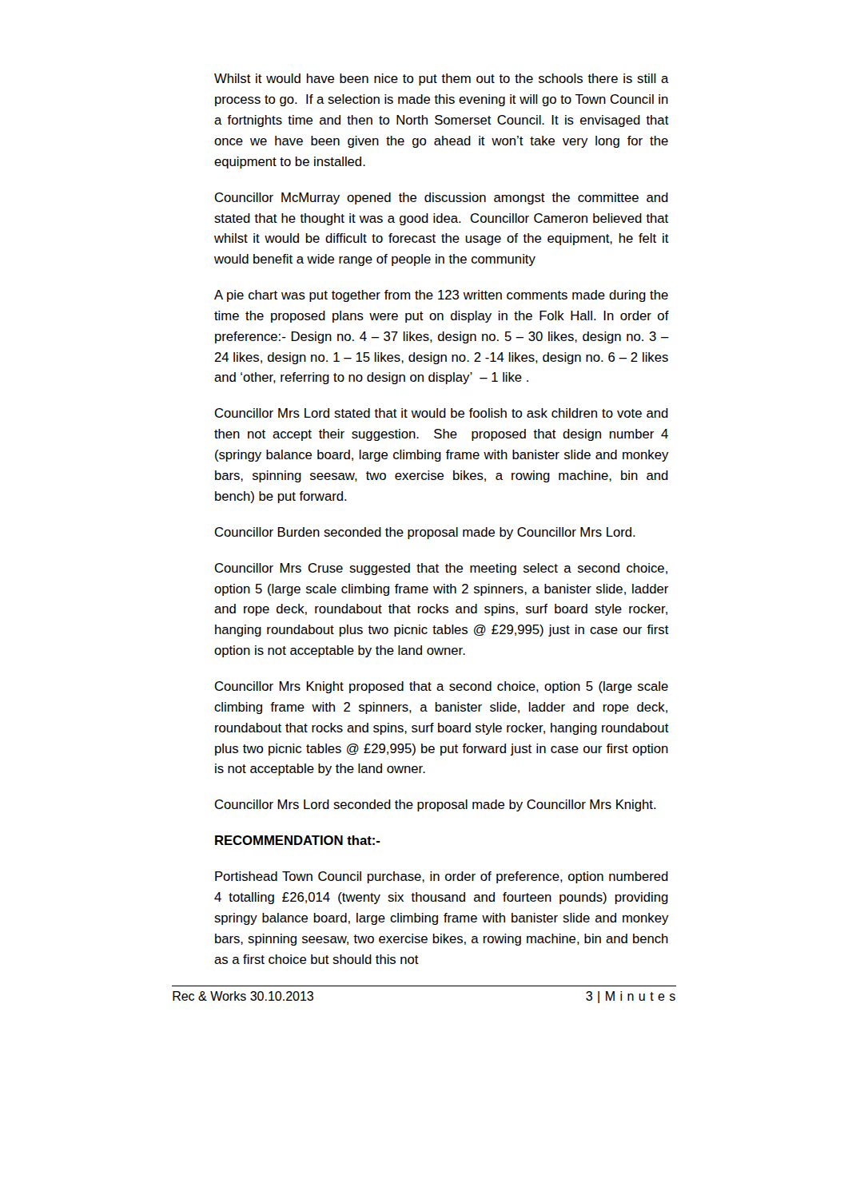Whilst it would have been nice to put them out to the schools there is still a process to go. If a selection is made this evening it will go to Town Council in a fortnights time and then to North Somerset Council. It is envisaged that once we have been given the go ahead it won’t take very long for the equipment to be installed.
Councillor McMurray opened the discussion amongst the committee and stated that he thought it was a good idea. Councillor Cameron believed that whilst it would be difficult to forecast the usage of the equipment, he felt it would benefit a wide range of people in the community
A pie chart was put together from the 123 written comments made during the time the proposed plans were put on display in the Folk Hall. In order of preference:- Design no. 4 – 37 likes, design no. 5 – 30 likes, design no. 3 – 24 likes, design no. 1 – 15 likes, design no. 2 -14 likes, design no. 6 – 2 likes and ‘other, referring to no design on display’ – 1 like .
Councillor Mrs Lord stated that it would be foolish to ask children to vote and then not accept their suggestion. She proposed that design number 4 (springy balance board, large climbing frame with banister slide and monkey bars, spinning seesaw, two exercise bikes, a rowing machine, bin and bench) be put forward.
Councillor Burden seconded the proposal made by Councillor Mrs Lord.
Councillor Mrs Cruse suggested that the meeting select a second choice, option 5 (large scale climbing frame with 2 spinners, a banister slide, ladder and rope deck, roundabout that rocks and spins, surf board style rocker, hanging roundabout plus two picnic tables @ £29,995) just in case our first option is not acceptable by the land owner.
Councillor Mrs Knight proposed that a second choice, option 5 (large scale climbing frame with 2 spinners, a banister slide, ladder and rope deck, roundabout that rocks and spins, surf board style rocker, hanging roundabout plus two picnic tables @ £29,995) be put forward just in case our first option is not acceptable by the land owner.
Councillor Mrs Lord seconded the proposal made by Councillor Mrs Knight.
RECOMMENDATION that:-
Portishead Town Council purchase, in order of preference, option numbered 4 totalling £26,014 (twenty six thousand and fourteen pounds) providing springy balance board, large climbing frame with banister slide and monkey bars, spinning seesaw, two exercise bikes, a rowing machine, bin and bench as a first choice but should this not
Rec & Works 30.10.2013
3 | M i n u t e s